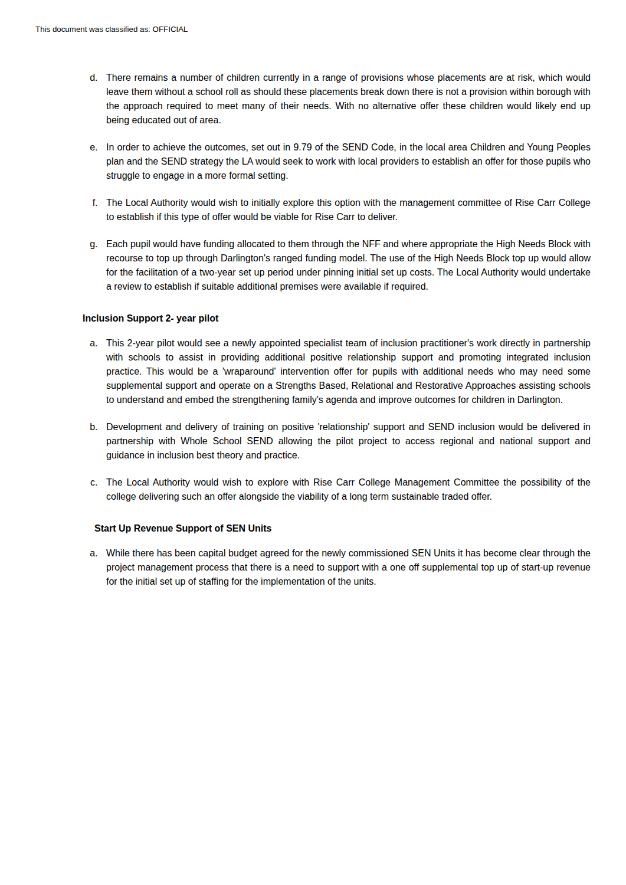This document was classified as: OFFICIAL
There remains a number of children currently in a range of provisions whose placements are at risk, which would leave them without a school roll as should these placements break down there is not a provision within borough with the approach required to meet many of their needs. With no alternative offer these children would likely end up being educated out of area.
In order to achieve the outcomes, set out in 9.79 of the SEND Code, in the local area Children and Young Peoples plan and the SEND strategy the LA would seek to work with local providers to establish an offer for those pupils who struggle to engage in a more formal setting.
The Local Authority would wish to initially explore this option with the management committee of Rise Carr College to establish if this type of offer would be viable for Rise Carr to deliver.
Each pupil would have funding allocated to them through the NFF and where appropriate the High Needs Block with recourse to top up through Darlington's ranged funding model. The use of the High Needs Block top up would allow for the facilitation of a two-year set up period under pinning initial set up costs. The Local Authority would undertake a review to establish if suitable additional premises were available if required.
Inclusion Support 2- year pilot
This 2-year pilot would see a newly appointed specialist team of inclusion practitioner's work directly in partnership with schools to assist in providing additional positive relationship support and promoting integrated inclusion practice. This would be a 'wraparound' intervention offer for pupils with additional needs who may need some supplemental support and operate on a Strengths Based, Relational and Restorative Approaches assisting schools to understand and embed the strengthening family's agenda and improve outcomes for children in Darlington.
Development and delivery of training on positive 'relationship' support and SEND inclusion would be delivered in partnership with Whole School SEND allowing the pilot project to access regional and national support and guidance in inclusion best theory and practice.
The Local Authority would wish to explore with Rise Carr College Management Committee the possibility of the college delivering such an offer alongside the viability of a long term sustainable traded offer.
Start Up Revenue Support of SEN Units
While there has been capital budget agreed for the newly commissioned SEN Units it has become clear through the project management process that there is a need to support with a one off supplemental top up of start-up revenue for the initial set up of staffing for the implementation of the units.